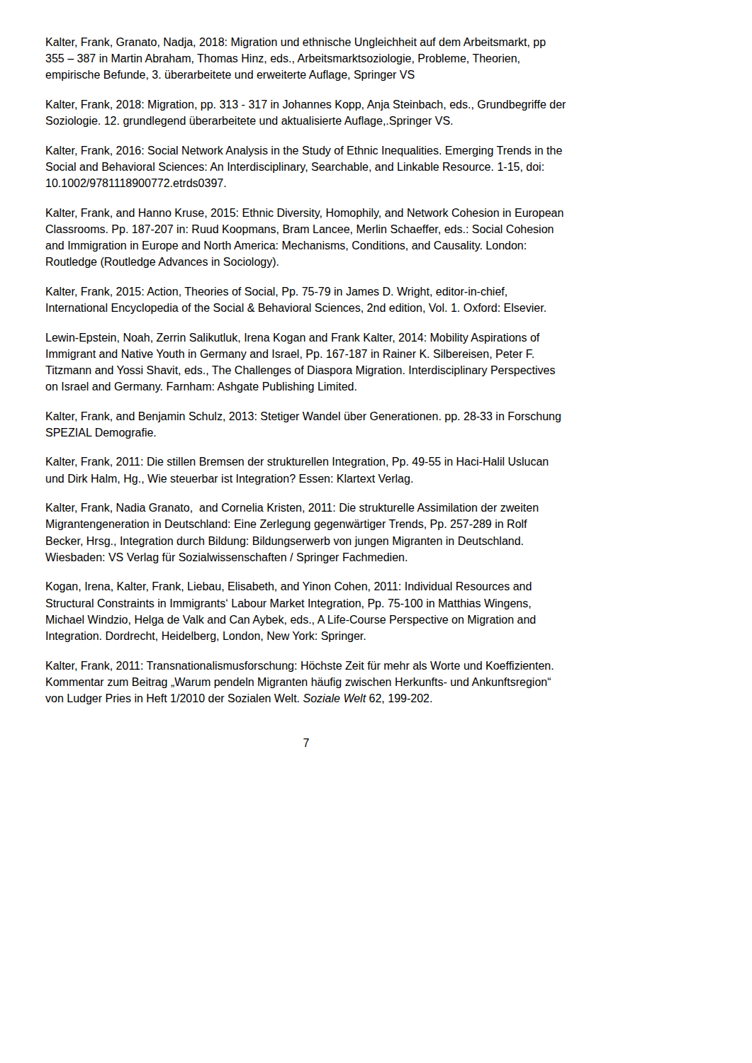Kalter, Frank, Granato, Nadja, 2018: Migration und ethnische Ungleichheit auf dem Arbeitsmarkt, pp 355 – 387 in Martin Abraham, Thomas Hinz, eds., Arbeitsmarktsoziologie, Probleme, Theorien, empirische Befunde, 3. überarbeitete und erweiterte Auflage, Springer VS
Kalter, Frank, 2018: Migration, pp. 313 - 317 in Johannes Kopp, Anja Steinbach, eds., Grundbegriffe der Soziologie. 12. grundlegend überarbeitete und aktualisierte Auflage,.Springer VS.
Kalter, Frank, 2016: Social Network Analysis in the Study of Ethnic Inequalities. Emerging Trends in the Social and Behavioral Sciences: An Interdisciplinary, Searchable, and Linkable Resource. 1-15, doi: 10.1002/9781118900772.etrds0397.
Kalter, Frank, and Hanno Kruse, 2015: Ethnic Diversity, Homophily, and Network Cohesion in European Classrooms. Pp. 187-207 in: Ruud Koopmans, Bram Lancee, Merlin Schaeffer, eds.: Social Cohesion and Immigration in Europe and North America: Mechanisms, Conditions, and Causality. London: Routledge (Routledge Advances in Sociology).
Kalter, Frank, 2015: Action, Theories of Social, Pp. 75-79 in James D. Wright, editor-in-chief, International Encyclopedia of the Social & Behavioral Sciences, 2nd edition, Vol. 1. Oxford: Elsevier.
Lewin-Epstein, Noah, Zerrin Salikutluk, Irena Kogan and Frank Kalter, 2014: Mobility Aspirations of Immigrant and Native Youth in Germany and Israel, Pp. 167-187 in Rainer K. Silbereisen, Peter F. Titzmann and Yossi Shavit, eds., The Challenges of Diaspora Migration. Interdisciplinary Perspectives on Israel and Germany. Farnham: Ashgate Publishing Limited.
Kalter, Frank, and Benjamin Schulz, 2013: Stetiger Wandel über Generationen. pp. 28-33 in Forschung SPEZIAL Demografie.
Kalter, Frank, 2011: Die stillen Bremsen der strukturellen Integration, Pp. 49-55 in Haci-Halil Uslucan und Dirk Halm, Hg., Wie steuerbar ist Integration? Essen: Klartext Verlag.
Kalter, Frank, Nadia Granato, and Cornelia Kristen, 2011: Die strukturelle Assimilation der zweiten Migrantengeneration in Deutschland: Eine Zerlegung gegenwärtiger Trends, Pp. 257-289 in Rolf Becker, Hrsg., Integration durch Bildung: Bildungserwerb von jungen Migranten in Deutschland. Wiesbaden: VS Verlag für Sozialwissenschaften / Springer Fachmedien.
Kogan, Irena, Kalter, Frank, Liebau, Elisabeth, and Yinon Cohen, 2011: Individual Resources and Structural Constraints in Immigrants‘ Labour Market Integration, Pp. 75-100 in Matthias Wingens, Michael Windzio, Helga de Valk and Can Aybek, eds., A Life-Course Perspective on Migration and Integration. Dordrecht, Heidelberg, London, New York: Springer.
Kalter, Frank, 2011: Transnationalismusforschung: Höchste Zeit für mehr als Worte und Koeffizienten. Kommentar zum Beitrag „Warum pendeln Migranten häufig zwischen Herkunfts- und Ankunftsregion“ von Ludger Pries in Heft 1/2010 der Sozialen Welt. Soziale Welt 62, 199-202.
7